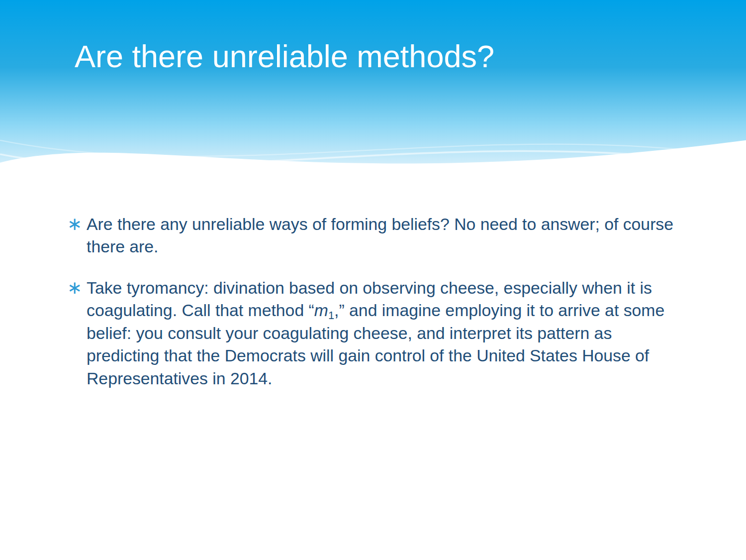Are there unreliable methods?
Are there any unreliable ways of forming beliefs? No need to answer; of course there are.
Take tyromancy: divination based on observing cheese, especially when it is coagulating. Call that method “m1,” and imagine employing it to arrive at some belief: you consult your coagulating cheese, and interpret its pattern as predicting that the Democrats will gain control of the United States House of Representatives in 2014.